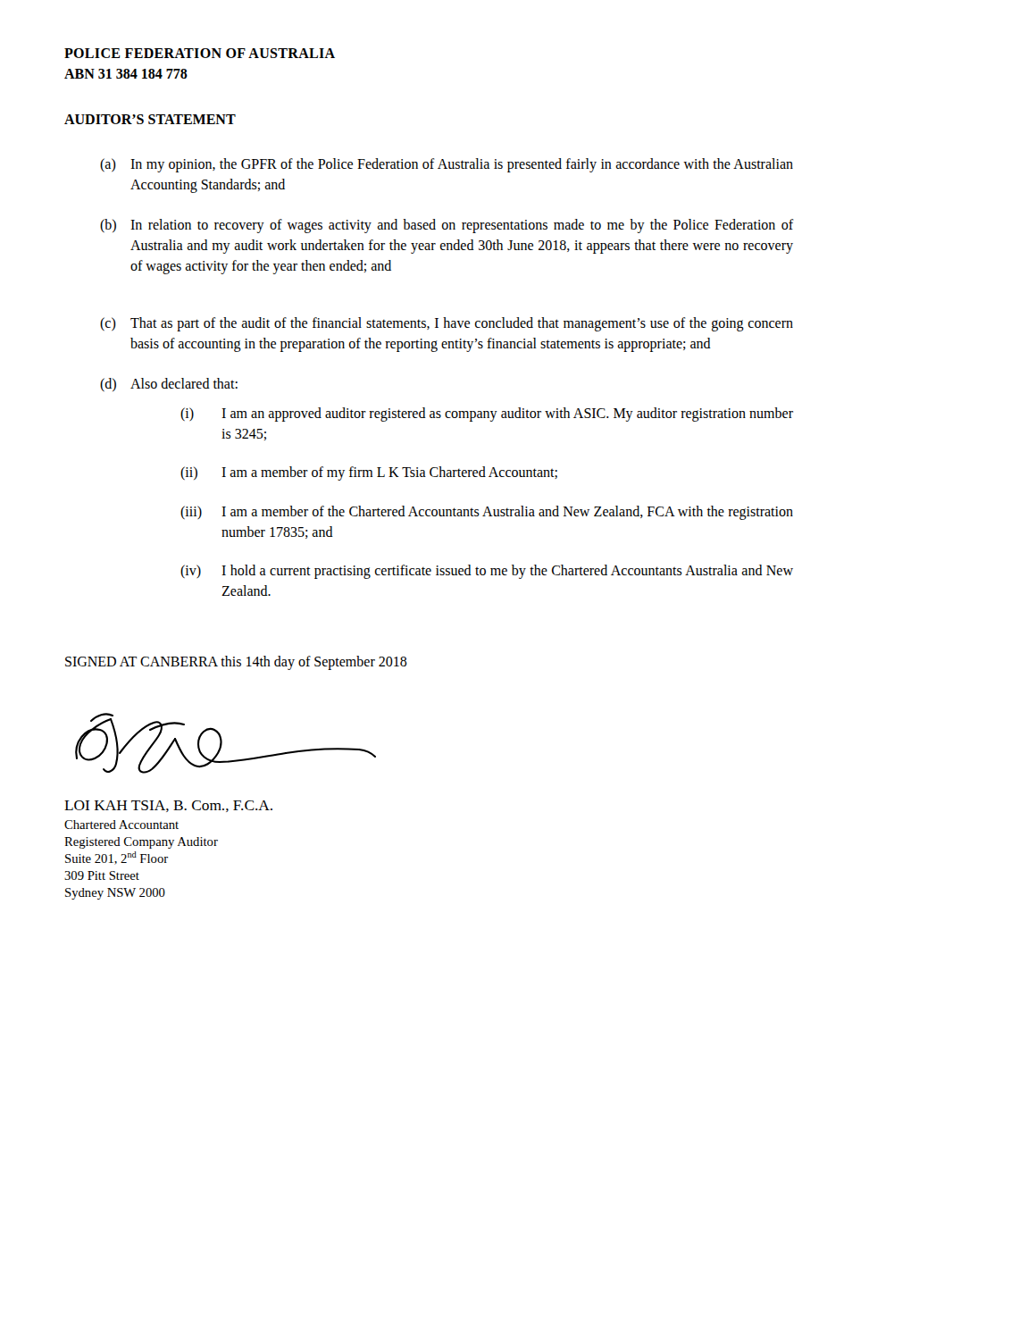POLICE FEDERATION OF AUSTRALIA
ABN 31 384 184 778
AUDITOR’S STATEMENT
(a) In my opinion, the GPFR of the Police Federation of Australia is presented fairly in accordance with the Australian Accounting Standards; and
(b) In relation to recovery of wages activity and based on representations made to me by the Police Federation of Australia and my audit work undertaken for the year ended 30th June 2018, it appears that there were no recovery of wages activity for the year then ended; and
(c) That as part of the audit of the financial statements, I have concluded that management’s use of the going concern basis of accounting in the preparation of the reporting entity’s financial statements is appropriate; and
(d) Also declared that:
(i) I am an approved auditor registered as company auditor with ASIC. My auditor registration number is 3245;
(ii) I am a member of my firm L K Tsia Chartered Accountant;
(iii) I am a member of the Chartered Accountants Australia and New Zealand, FCA with the registration number 17835; and
(iv) I hold a current practising certificate issued to me by the Chartered Accountants Australia and New Zealand.
SIGNED AT CANBERRA this 14th day of September 2018
LOI KAH TSIA, B. Com., F.C.A.
Chartered Accountant
Registered Company Auditor
Suite 201, 2nd Floor
309 Pitt Street
Sydney NSW 2000